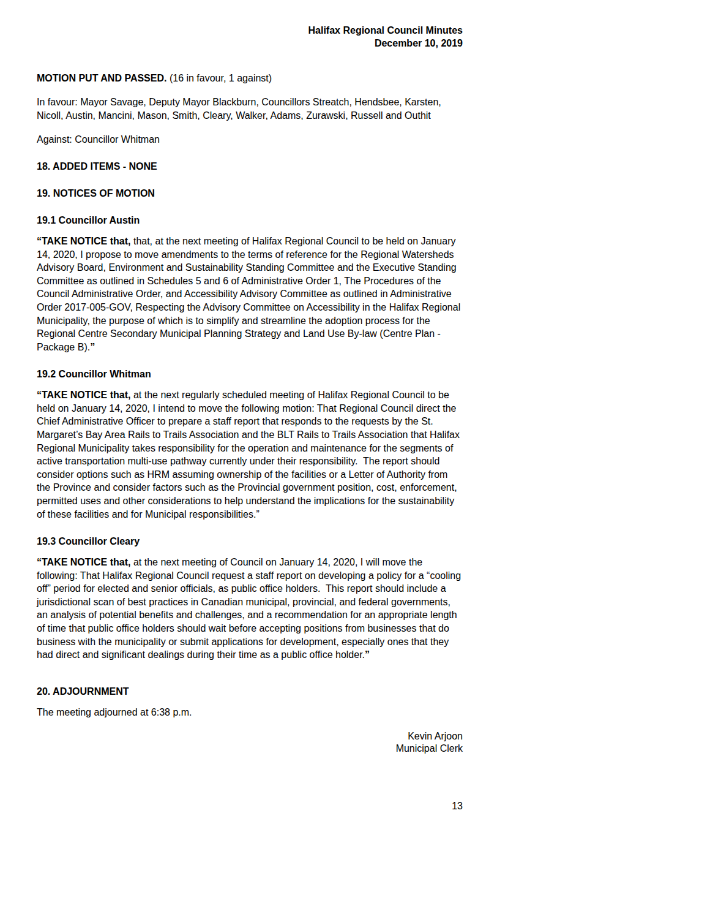Halifax Regional Council Minutes
December 10, 2019
MOTION PUT AND PASSED. (16 in favour, 1 against)
In favour: Mayor Savage, Deputy Mayor Blackburn, Councillors Streatch, Hendsbee, Karsten, Nicoll, Austin, Mancini, Mason, Smith, Cleary, Walker, Adams, Zurawski, Russell and Outhit
Against: Councillor Whitman
18. ADDED ITEMS - NONE
19. NOTICES OF MOTION
19.1 Councillor Austin
“TAKE NOTICE that, that, at the next meeting of Halifax Regional Council to be held on January 14, 2020, I propose to move amendments to the terms of reference for the Regional Watersheds Advisory Board, Environment and Sustainability Standing Committee and the Executive Standing Committee as outlined in Schedules 5 and 6 of Administrative Order 1, The Procedures of the Council Administrative Order, and Accessibility Advisory Committee as outlined in Administrative Order 2017-005-GOV, Respecting the Advisory Committee on Accessibility in the Halifax Regional Municipality, the purpose of which is to simplify and streamline the adoption process for the Regional Centre Secondary Municipal Planning Strategy and Land Use By-law (Centre Plan - Package B).”
19.2 Councillor Whitman
“TAKE NOTICE that, at the next regularly scheduled meeting of Halifax Regional Council to be held on January 14, 2020, I intend to move the following motion: That Regional Council direct the Chief Administrative Officer to prepare a staff report that responds to the requests by the St. Margaret’s Bay Area Rails to Trails Association and the BLT Rails to Trails Association that Halifax Regional Municipality takes responsibility for the operation and maintenance for the segments of active transportation multi-use pathway currently under their responsibility. The report should consider options such as HRM assuming ownership of the facilities or a Letter of Authority from the Province and consider factors such as the Provincial government position, cost, enforcement, permitted uses and other considerations to help understand the implications for the sustainability of these facilities and for Municipal responsibilities.”
19.3 Councillor Cleary
“TAKE NOTICE that, at the next meeting of Council on January 14, 2020, I will move the following: That Halifax Regional Council request a staff report on developing a policy for a “cooling off” period for elected and senior officials, as public office holders. This report should include a jurisdictional scan of best practices in Canadian municipal, provincial, and federal governments, an analysis of potential benefits and challenges, and a recommendation for an appropriate length of time that public office holders should wait before accepting positions from businesses that do business with the municipality or submit applications for development, especially ones that they had direct and significant dealings during their time as a public office holder.”
20. ADJOURNMENT
The meeting adjourned at 6:38 p.m.
Kevin Arjoon
Municipal Clerk
13